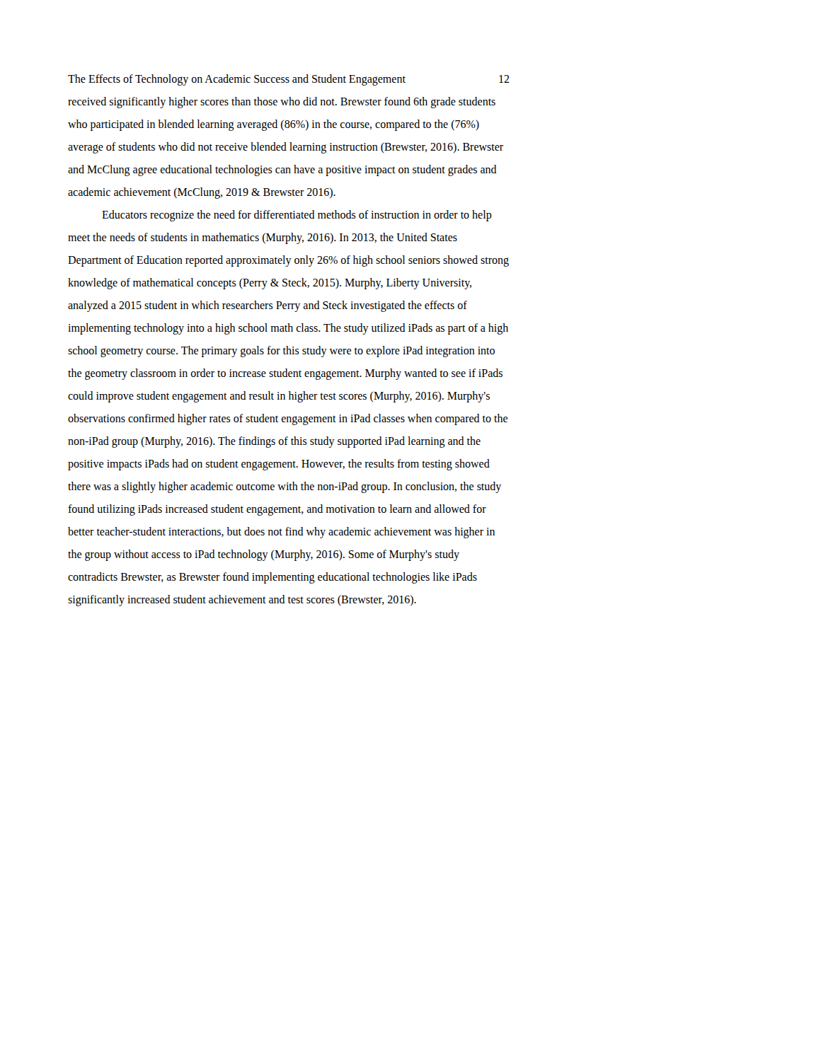The Effects of Technology on Academic Success and Student Engagement 12
received significantly higher scores than those who did not. Brewster found 6th grade students who participated in blended learning averaged (86%) in the course, compared to the (76%) average of students who did not receive blended learning instruction (Brewster, 2016). Brewster and McClung agree educational technologies can have a positive impact on student grades and academic achievement (McClung, 2019 & Brewster 2016).
Educators recognize the need for differentiated methods of instruction in order to help meet the needs of students in mathematics (Murphy, 2016). In 2013, the United States Department of Education reported approximately only 26% of high school seniors showed strong knowledge of mathematical concepts (Perry & Steck, 2015). Murphy, Liberty University, analyzed a 2015 student in which researchers Perry and Steck investigated the effects of implementing technology into a high school math class. The study utilized iPads as part of a high school geometry course. The primary goals for this study were to explore iPad integration into the geometry classroom in order to increase student engagement. Murphy wanted to see if iPads could improve student engagement and result in higher test scores (Murphy, 2016). Murphy's observations confirmed higher rates of student engagement in iPad classes when compared to the non-iPad group (Murphy, 2016). The findings of this study supported iPad learning and the positive impacts iPads had on student engagement. However, the results from testing showed there was a slightly higher academic outcome with the non-iPad group. In conclusion, the study found utilizing iPads increased student engagement, and motivation to learn and allowed for better teacher-student interactions, but does not find why academic achievement was higher in the group without access to iPad technology (Murphy, 2016). Some of Murphy's study contradicts Brewster, as Brewster found implementing educational technologies like iPads significantly increased student achievement and test scores (Brewster, 2016).